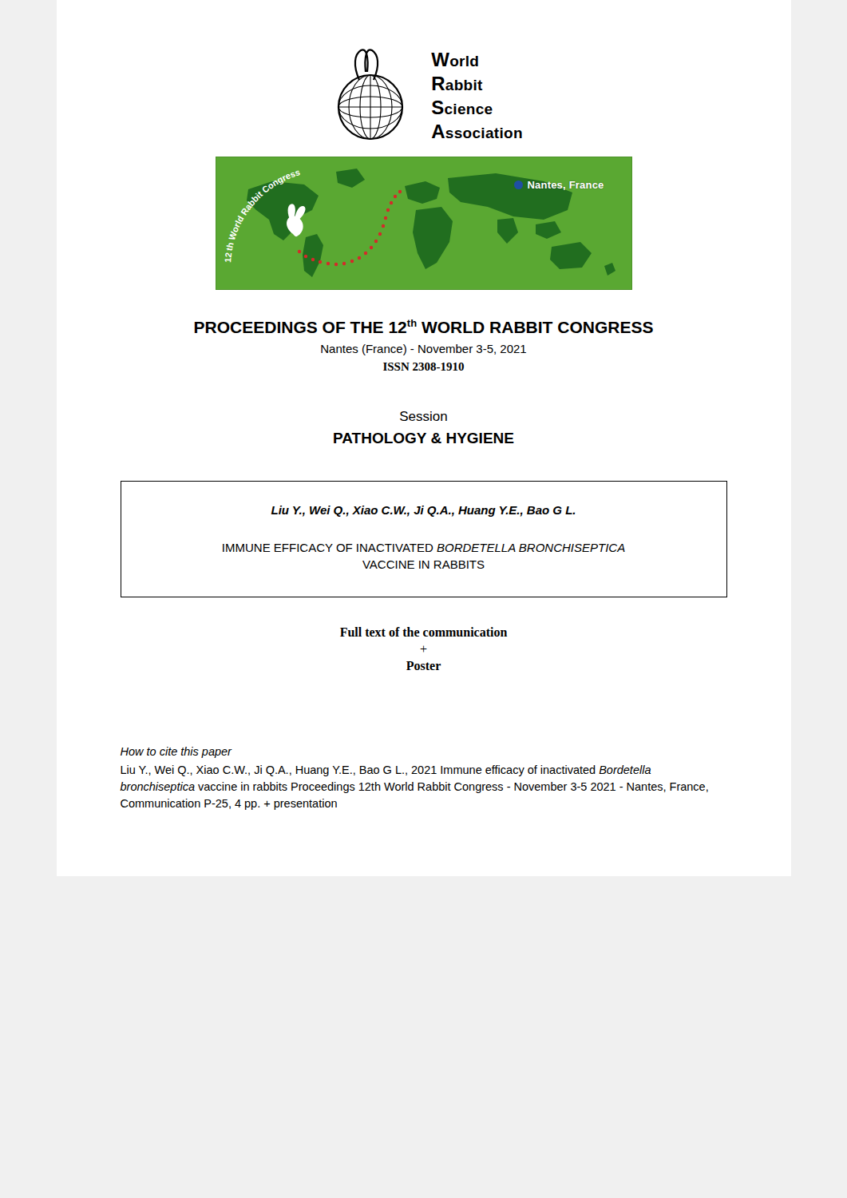World
Rabbit
Science
Association
12 th World Rabbit Congress
Nantes, France
PROCEEDINGS OF THE 12th WORLD RABBIT CONGRESS
Nantes (France) - November 3-5, 2021
ISSN 2308-1910
Session PATHOLOGY & HYGIENE
Liu Y., Wei Q., Xiao C.W., Ji Q.A., Huang Y.E., Bao G L.
IMMUNE EFFICACY OF INACTIVATED BORDETELLA BRONCHISEPTICA
VACCINE IN RABBITS
Full text of the communication
+
Poster
How to cite this paper Liu Y., Wei Q., Xiao C.W., Ji Q.A., Huang Y.E., Bao G L., 2021 Immune efficacy of inactivated Bordetella bronchiseptica vaccine in rabbits Proceedings 12th World Rabbit Congress - November 3-5 2021 - Nantes, France, Communication P-25, 4 pp. + presentation